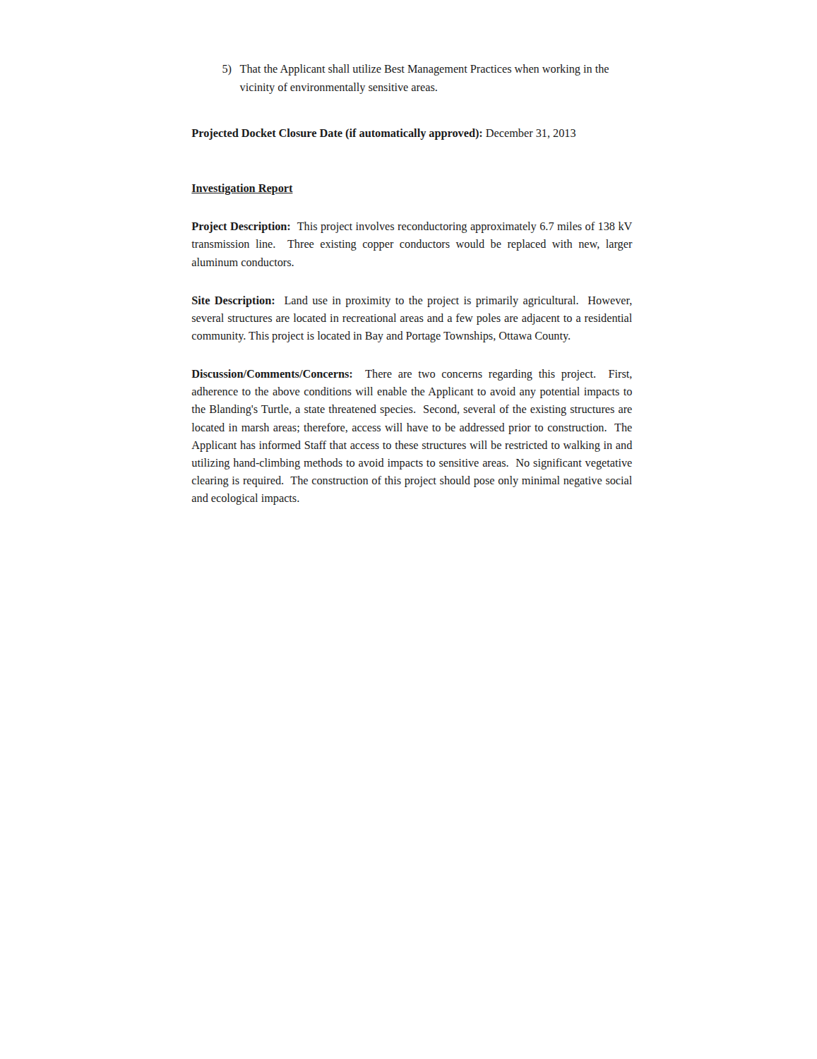5)
That the Applicant shall utilize Best Management Practices when working in the vicinity of environmentally sensitive areas.
Projected Docket Closure Date (if automatically approved): December 31, 2013
Investigation Report
Project Description: This project involves reconductoring approximately 6.7 miles of 138 kV transmission line. Three existing copper conductors would be replaced with new, larger aluminum conductors.
Site Description: Land use in proximity to the project is primarily agricultural. However, several structures are located in recreational areas and a few poles are adjacent to a residential community. This project is located in Bay and Portage Townships, Ottawa County.
Discussion/Comments/Concerns: There are two concerns regarding this project. First, adherence to the above conditions will enable the Applicant to avoid any potential impacts to the Blanding's Turtle, a state threatened species. Second, several of the existing structures are located in marsh areas; therefore, access will have to be addressed prior to construction. The Applicant has informed Staff that access to these structures will be restricted to walking in and utilizing hand-climbing methods to avoid impacts to sensitive areas. No significant vegetative clearing is required. The construction of this project should pose only minimal negative social and ecological impacts.